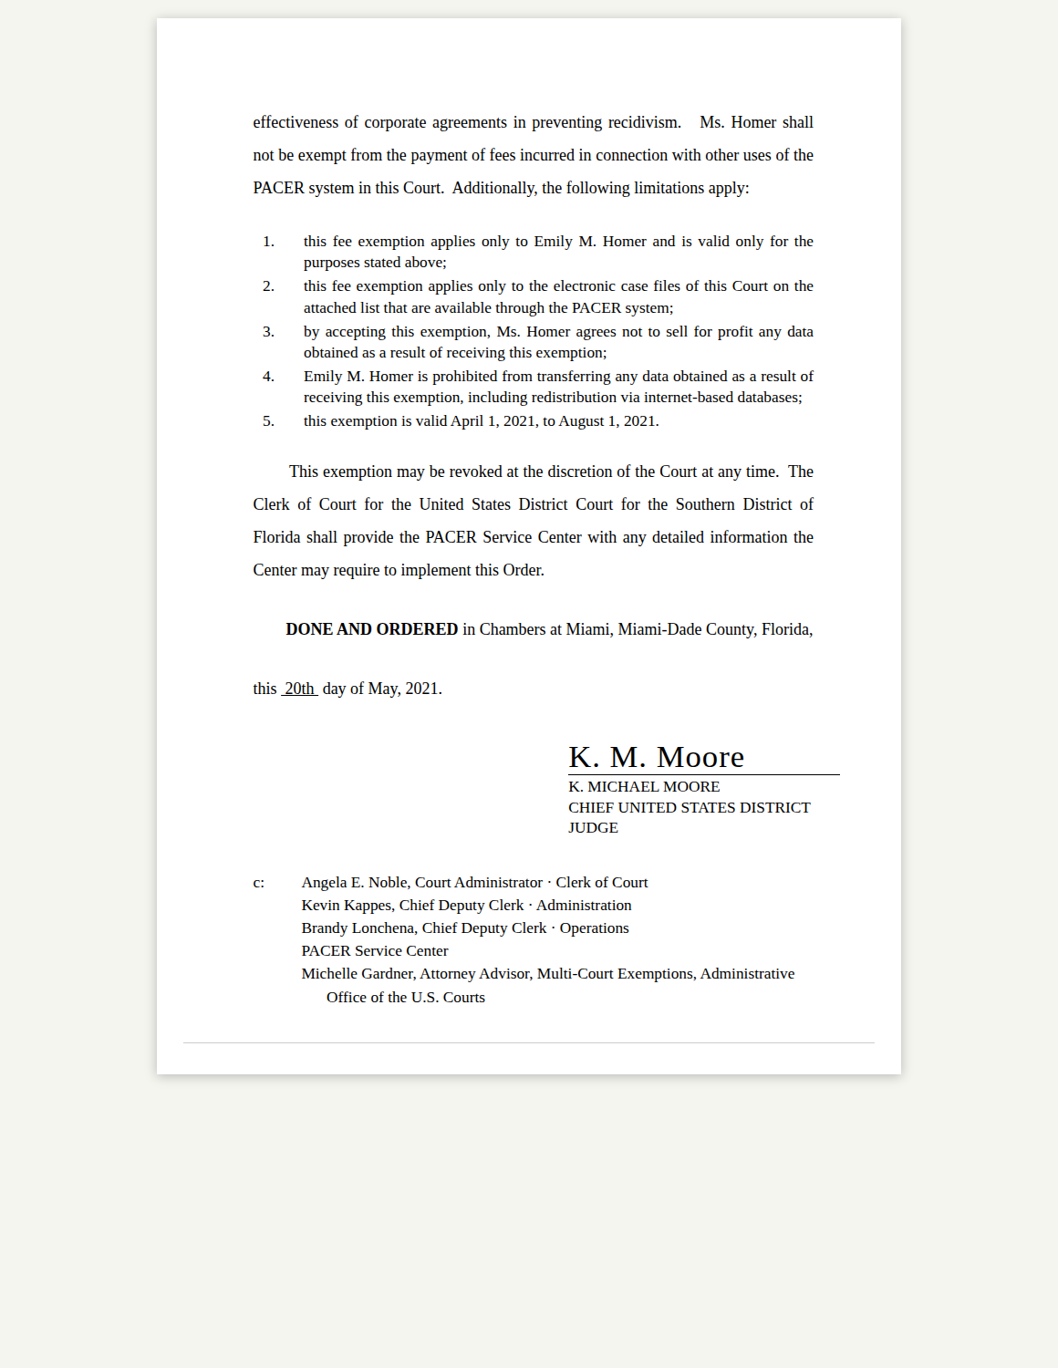effectiveness of corporate agreements in preventing recidivism. Ms. Homer shall not be exempt from the payment of fees incurred in connection with other uses of the PACER system in this Court. Additionally, the following limitations apply:
this fee exemption applies only to Emily M. Homer and is valid only for the purposes stated above;
this fee exemption applies only to the electronic case files of this Court on the attached list that are available through the PACER system;
by accepting this exemption, Ms. Homer agrees not to sell for profit any data obtained as a result of receiving this exemption;
Emily M. Homer is prohibited from transferring any data obtained as a result of receiving this exemption, including redistribution via internet-based databases;
this exemption is valid April 1, 2021, to August 1, 2021.
This exemption may be revoked at the discretion of the Court at any time. The Clerk of Court for the United States District Court for the Southern District of Florida shall provide the PACER Service Center with any detailed information the Center may require to implement this Order.
DONE AND ORDERED in Chambers at Miami, Miami-Dade County, Florida,
this 20th day of May, 2021.
K. M. Moore
K. MICHAEL MOORE
CHIEF UNITED STATES DISTRICT JUDGE
c:
Angela E. Noble, Court Administrator · Clerk of Court
Kevin Kappes, Chief Deputy Clerk · Administration
Brandy Lonchena, Chief Deputy Clerk · Operations
PACER Service Center
Michelle Gardner, Attorney Advisor, Multi-Court Exemptions, Administrative
Office of the U.S. Courts